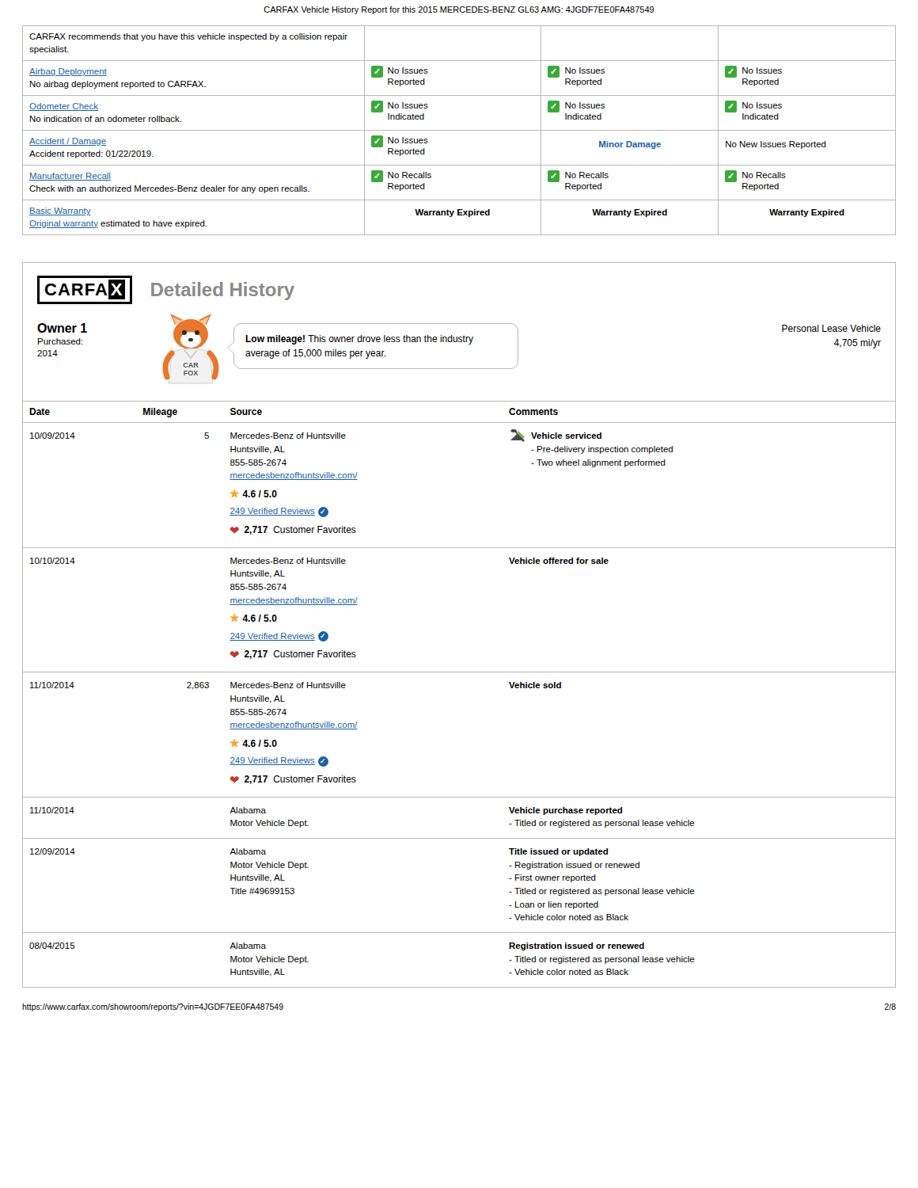CARFAX Vehicle History Report for this 2015 MERCEDES-BENZ GL63 AMG: 4JGDF7EE0FA487549
| CARFAX recommends that you have this vehicle inspected by a collision repair specialist. | | | |
| Airbag Deployment No airbag deployment reported to CARFAX. | ✓ No Issues Reported | ✓ No Issues Reported | ✓ No Issues Reported |
| Odometer Check No indication of an odometer rollback. | ✓ No Issues Indicated | ✓ No Issues Indicated | ✓ No Issues Indicated |
| Accident / Damage Accident reported: 01/22/2019. | ✓ No Issues Reported | Minor Damage | No New Issues Reported |
| Manufacturer Recall Check with an authorized Mercedes-Benz dealer for any open recalls. | ✓ No Recalls Reported | ✓ No Recalls Reported | ✓ No Recalls Reported |
| Basic Warranty Original warranty estimated to have expired. | Warranty Expired | Warranty Expired | Warranty Expired |
CARFAX Detailed History
Owner 1
Purchased:
2014
CAR FOX
Low mileage! This owner drove less than the industry average of 15,000 miles per year.
Personal Lease Vehicle
4,705 mi/yr
| Date | Mileage | Source | Comments |
| --- | --- | --- | --- |
| 10/09/2014 | 5 | Mercedes-Benz of Huntsville Huntsville, AL 855-585-2674 mercedesbenzofhuntsville.com/ ★ 4.6 / 5.0 249 Verified Reviews ✓ ❤ 2,717 Customer Favorites | Vehicle serviced - Pre-delivery inspection completed - Two wheel alignment performed |
| 10/10/2014 | | Mercedes-Benz of Huntsville Huntsville, AL 855-585-2674 mercedesbenzofhuntsville.com/ ★ 4.6 / 5.0 249 Verified Reviews ✓ ❤ 2,717 Customer Favorites | Vehicle offered for sale |
| 11/10/2014 | 2,863 | Mercedes-Benz of Huntsville Huntsville, AL 855-585-2674 mercedesbenzofhuntsville.com/ ★ 4.6 / 5.0 249 Verified Reviews ✓ ❤ 2,717 Customer Favorites | Vehicle sold |
| 11/10/2014 | | Alabama Motor Vehicle Dept. | Vehicle purchase reported - Titled or registered as personal lease vehicle |
| 12/09/2014 | | Alabama Motor Vehicle Dept. Huntsville, AL Title #49699153 | Title issued or updated - Registration issued or renewed - First owner reported - Titled or registered as personal lease vehicle - Loan or lien reported - Vehicle color noted as Black |
| 08/04/2015 | | Alabama Motor Vehicle Dept. Huntsville, AL | Registration issued or renewed - Titled or registered as personal lease vehicle - Vehicle color noted as Black |
https://www.carfax.com/showroom/reports/?vin=4JGDF7EE0FA487549 2/8